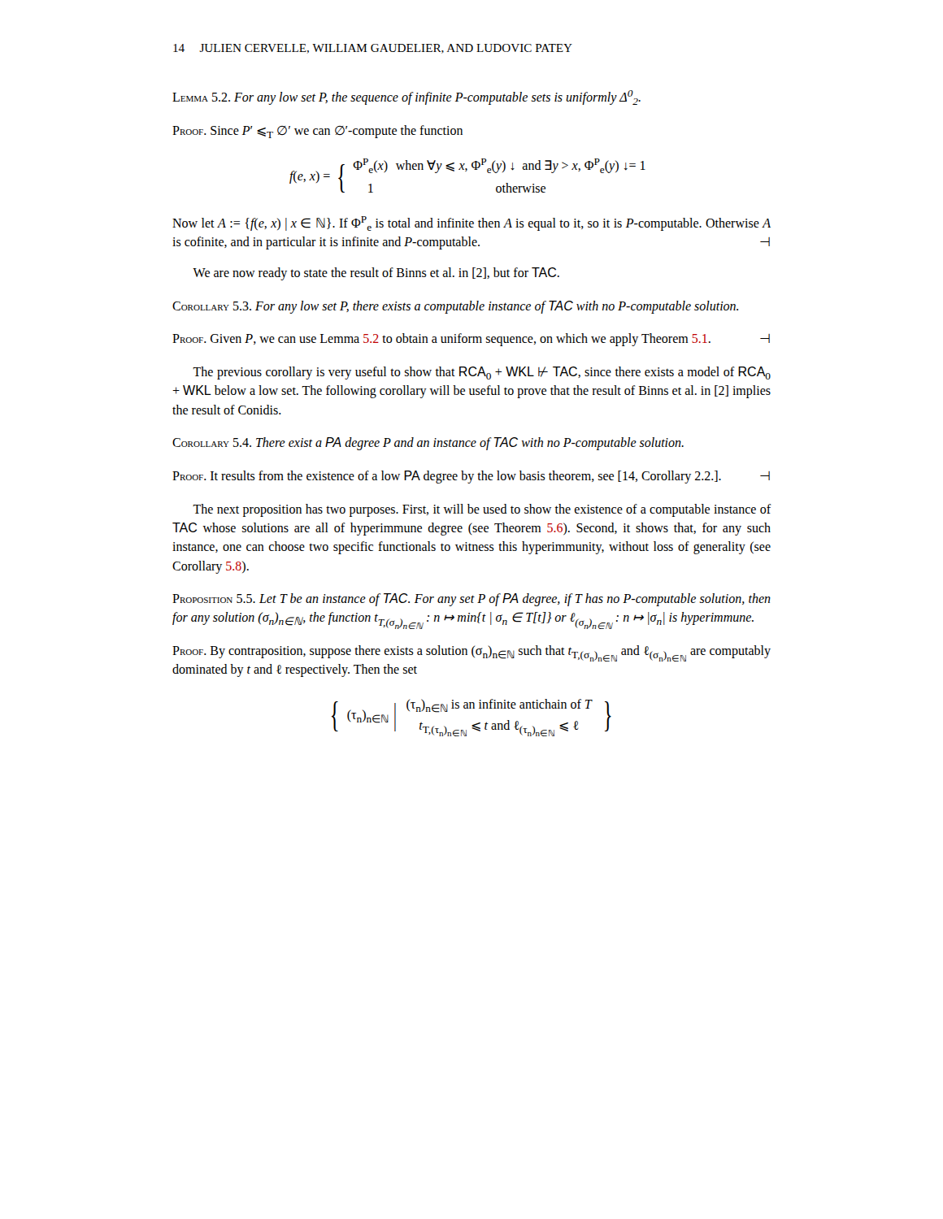14 JULIEN CERVELLE, WILLIAM GAUDELIER, AND LUDOVIC PATEY
Lemma 5.2. For any low set P, the sequence of infinite P-computable sets is uniformly Δ02.
Proof. Since P′ ⩽T ∅′ we can ∅′-compute the function
f(e, x) = {
| Φ P e ( x ) | when ∀ y ⩽ x , Φ P e ( y ) ↓ and ∃ y > x , Φ P e ( y ) ↓= 1 |
| 1 | otherwise |
Now let A := {f(e, x) | x ∈ ℕ}. If ΦPe is total and infinite then A is equal to it, so it is P-computable. Otherwise A is cofinite, and in particular it is infinite and P-computable. ⊣
We are now ready to state the result of Binns et al. in [2], but for TAC.
Corollary 5.3. For any low set P, there exists a computable instance of TAC with no P-computable solution.
Proof. Given P, we can use Lemma 5.2 to obtain a uniform sequence, on which we apply Theorem 5.1. ⊣
The previous corollary is very useful to show that RCA0 + WKL ⊬ TAC, since there exists a model of RCA0 + WKL below a low set. The following corollary will be useful to prove that the result of Binns et al. in [2] implies the result of Conidis.
Corollary 5.4. There exist a PA degree P and an instance of TAC with no P-computable solution.
Proof. It results from the existence of a low PA degree by the low basis theorem, see [14, Corollary 2.2.]. ⊣
The next proposition has two purposes. First, it will be used to show the existence of a computable instance of TAC whose solutions are all of hyperimmune degree (see Theorem 5.6). Second, it shows that, for any such instance, one can choose two specific functionals to witness this hyperimmunity, without loss of generality (see Corollary 5.8).
Proposition 5.5. Let T be an instance of TAC. For any set P of PA degree, if T has no P-computable solution, then for any solution (σn)n∈ℕ, the function tT,(σn)n∈ℕ : n ↦ min{t | σn ∈ T[t]} or ℓ(σn)n∈ℕ : n ↦ |σn| is hyperimmune.
Proof. By contraposition, suppose there exists a solution (σn)n∈ℕ such that tT,(σn)n∈ℕ and ℓ(σn)n∈ℕ are computably dominated by t and ℓ respectively. Then the set
{ (τn)n∈ℕ |
| (τ n ) n∈ℕ is an infinite antichain of T |
| t T,(τ n ) n∈ℕ ⩽ t and ℓ (τ n ) n∈ℕ ⩽ ℓ |
}